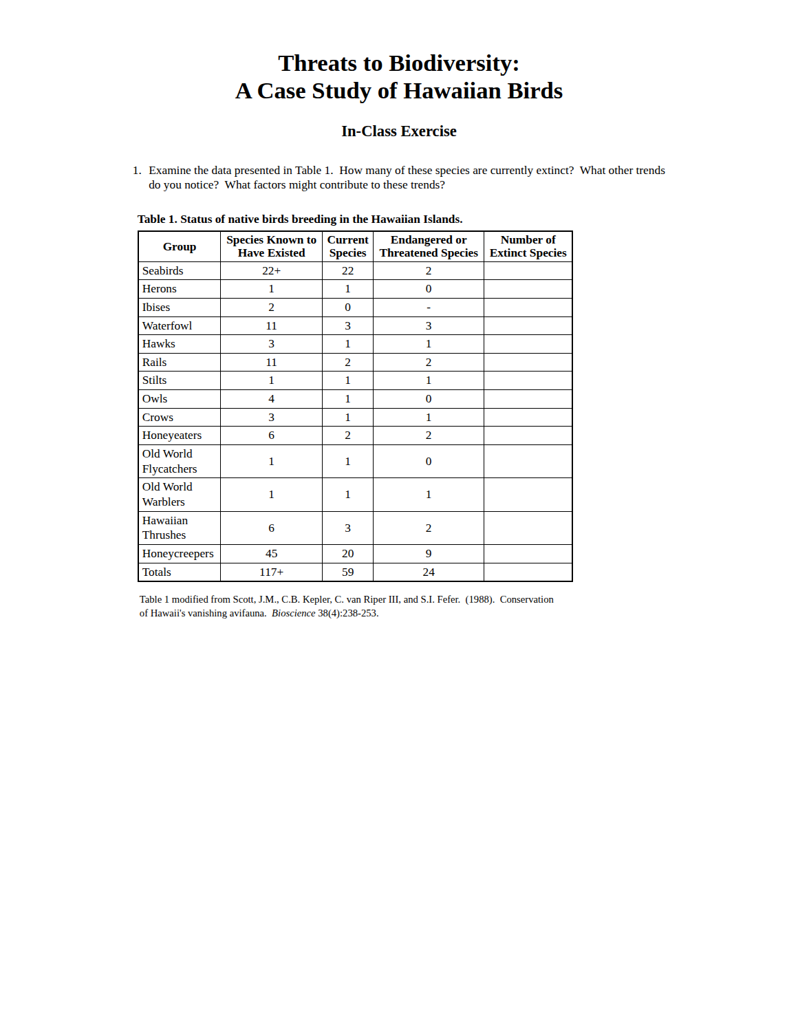Threats to Biodiversity:
A Case Study of Hawaiian Birds
In-Class Exercise
Examine the data presented in Table 1. How many of these species are currently extinct? What other trends do you notice? What factors might contribute to these trends?
Table 1. Status of native birds breeding in the Hawaiian Islands.
| Group | Species Known to Have Existed | Current Species | Endangered or Threatened Species | Number of Extinct Species |
| --- | --- | --- | --- | --- |
| Seabirds | 22+ | 22 | 2 | |
| Herons | 1 | 1 | 0 | |
| Ibises | 2 | 0 | - | |
| Waterfowl | 11 | 3 | 3 | |
| Hawks | 3 | 1 | 1 | |
| Rails | 11 | 2 | 2 | |
| Stilts | 1 | 1 | 1 | |
| Owls | 4 | 1 | 0 | |
| Crows | 3 | 1 | 1 | |
| Honeyeaters | 6 | 2 | 2 | |
| Old World Flycatchers | 1 | 1 | 0 | |
| Old World Warblers | 1 | 1 | 1 | |
| Hawaiian Thrushes | 6 | 3 | 2 | |
| Honeycreepers | 45 | 20 | 9 | |
| Totals | 117+ | 59 | 24 | |
Table 1 modified from Scott, J.M., C.B. Kepler, C. van Riper III, and S.I. Fefer. (1988). Conservation of Hawaii's vanishing avifauna. Bioscience 38(4):238-253.